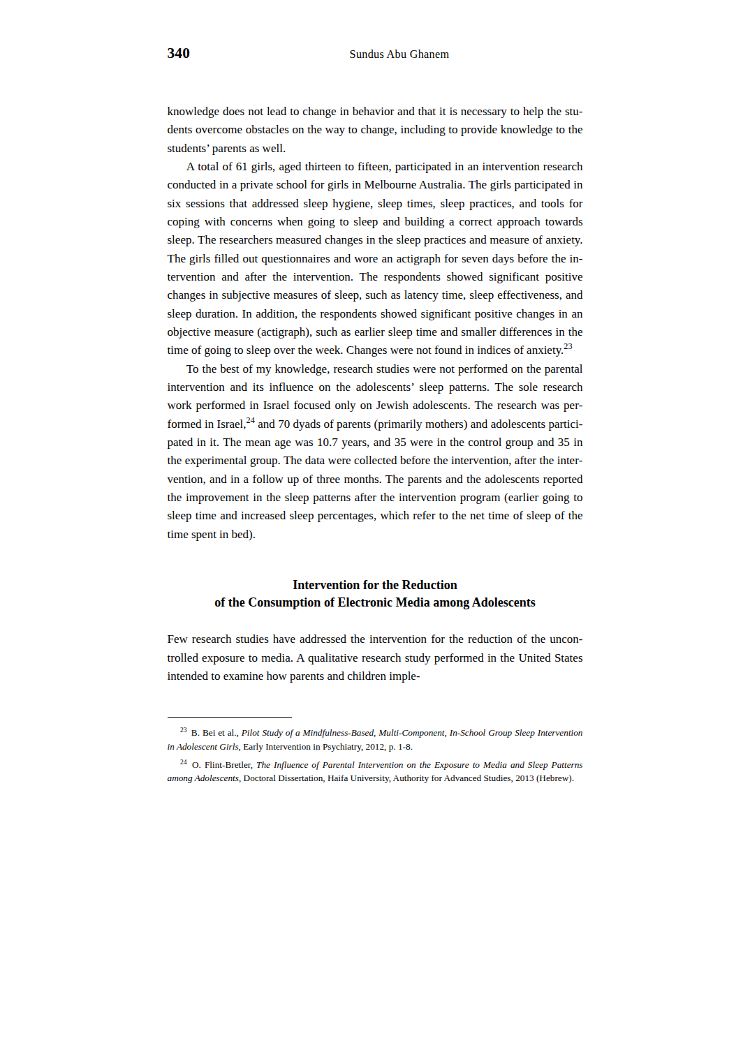340 Sundus Abu Ghanem
knowledge does not lead to change in behavior and that it is necessary to help the students overcome obstacles on the way to change, including to provide knowledge to the students’ parents as well.
A total of 61 girls, aged thirteen to fifteen, participated in an intervention research conducted in a private school for girls in Melbourne Australia. The girls participated in six sessions that addressed sleep hygiene, sleep times, sleep practices, and tools for coping with concerns when going to sleep and building a correct approach towards sleep. The researchers measured changes in the sleep practices and measure of anxiety. The girls filled out questionnaires and wore an actigraph for seven days before the intervention and after the intervention. The respondents showed significant positive changes in subjective measures of sleep, such as latency time, sleep effectiveness, and sleep duration. In addition, the respondents showed significant positive changes in an objective measure (actigraph), such as earlier sleep time and smaller differences in the time of going to sleep over the week. Changes were not found in indices of anxiety.23
To the best of my knowledge, research studies were not performed on the parental intervention and its influence on the adolescents’ sleep patterns. The sole research work performed in Israel focused only on Jewish adolescents. The research was performed in Israel,24 and 70 dyads of parents (primarily mothers) and adolescents participated in it. The mean age was 10.7 years, and 35 were in the control group and 35 in the experimental group. The data were collected before the intervention, after the intervention, and in a follow up of three months. The parents and the adolescents reported the improvement in the sleep patterns after the intervention program (earlier going to sleep time and increased sleep percentages, which refer to the net time of sleep of the time spent in bed).
Intervention for the Reduction
of the Consumption of Electronic Media among Adolescents
Few research studies have addressed the intervention for the reduction of the uncontrolled exposure to media. A qualitative research study performed in the United States intended to examine how parents and children imple-
23 B. Bei et al., Pilot Study of a Mindfulness-Based, Multi-Component, In-School Group Sleep Intervention in Adolescent Girls, Early Intervention in Psychiatry, 2012, p. 1-8.
24 O. Flint-Bretler, The Influence of Parental Intervention on the Exposure to Media and Sleep Patterns among Adolescents, Doctoral Dissertation, Haifa University, Authority for Advanced Studies, 2013 (Hebrew).